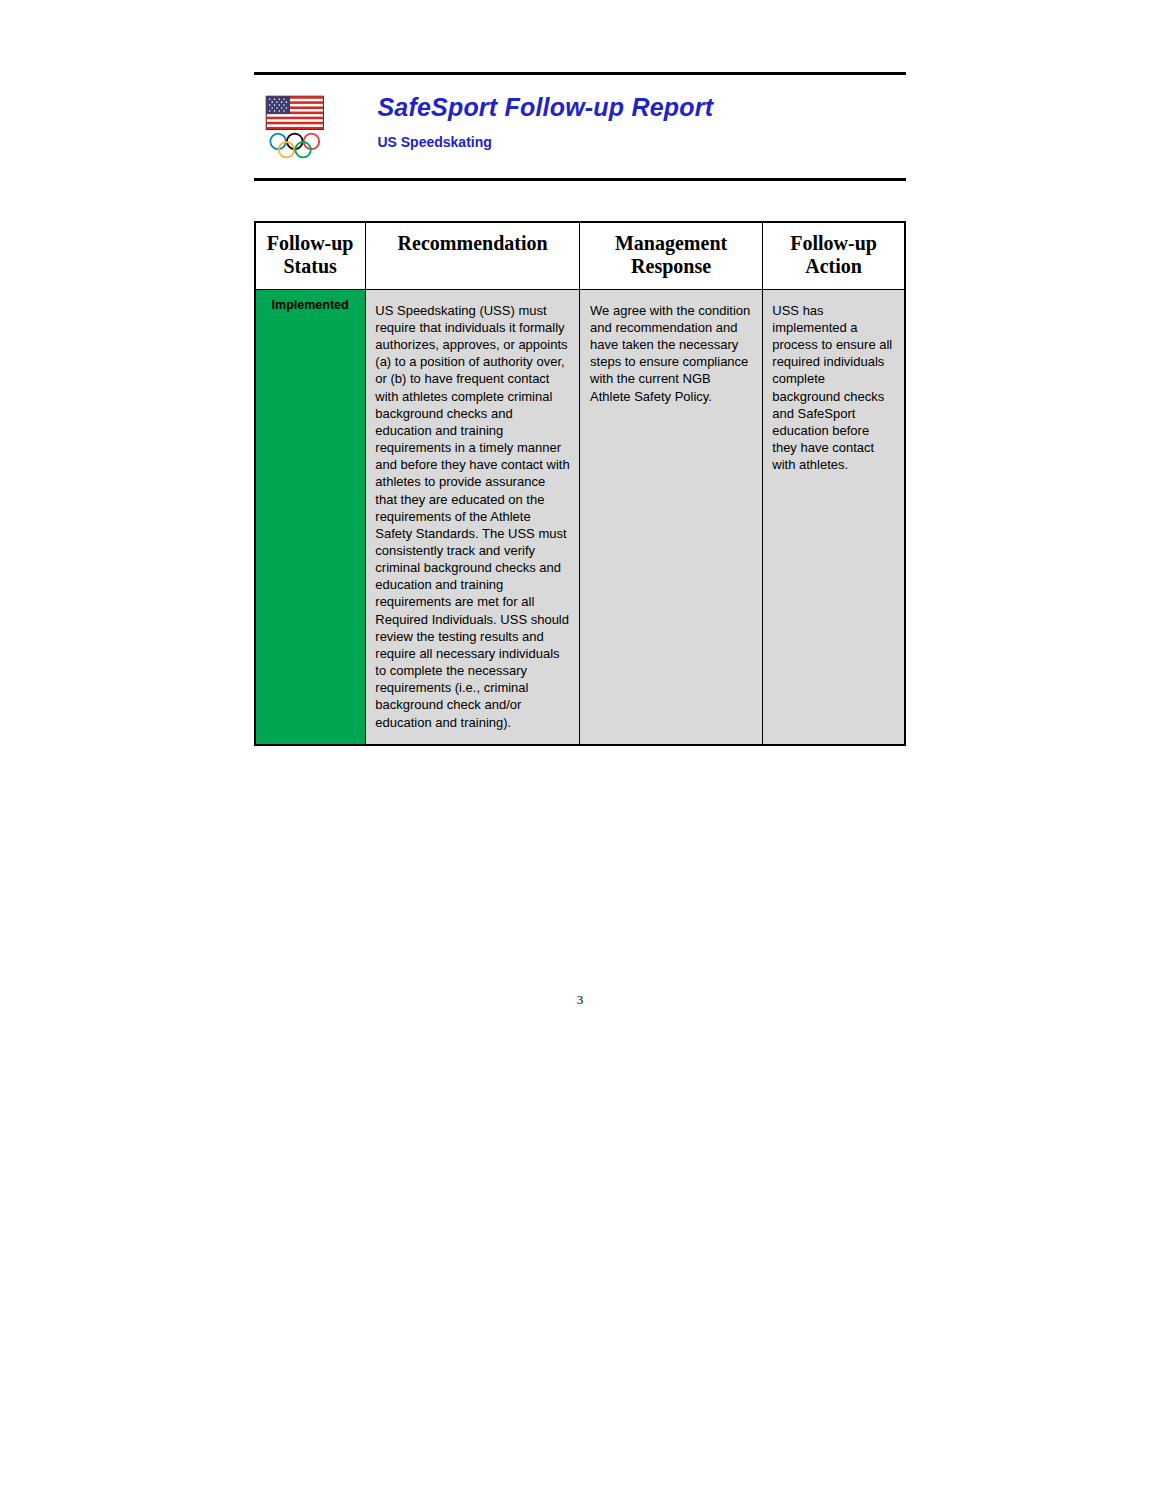SafeSport Follow-up Report
US Speedskating
| Follow-up Status | Recommendation | Management Response | Follow-up Action |
| --- | --- | --- | --- |
| Implemented | US Speedskating (USS) must require that individuals it formally authorizes, approves, or appoints (a) to a position of authority over, or (b) to have frequent contact with athletes complete criminal background checks and education and training requirements in a timely manner and before they have contact with athletes to provide assurance that they are educated on the requirements of the Athlete Safety Standards. The USS must consistently track and verify criminal background checks and education and training requirements are met for all Required Individuals. USS should review the testing results and require all necessary individuals to complete the necessary requirements (i.e., criminal background check and/or education and training). | We agree with the condition and recommendation and have taken the necessary steps to ensure compliance with the current NGB Athlete Safety Policy. | USS has implemented a process to ensure all required individuals complete background checks and SafeSport education before they have contact with athletes. |
3